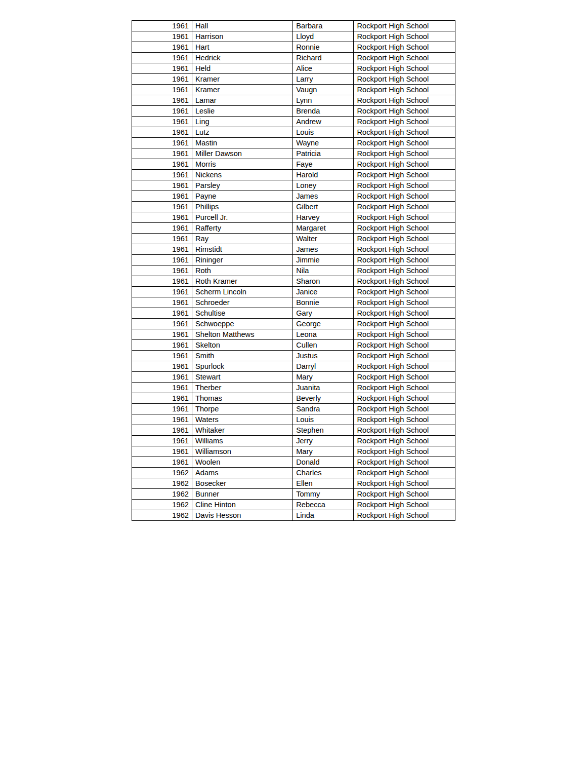| 1961 | Hall | Barbara | Rockport High School |
| 1961 | Harrison | Lloyd | Rockport High School |
| 1961 | Hart | Ronnie | Rockport High School |
| 1961 | Hedrick | Richard | Rockport High School |
| 1961 | Held | Alice | Rockport High School |
| 1961 | Kramer | Larry | Rockport High School |
| 1961 | Kramer | Vaugn | Rockport High School |
| 1961 | Lamar | Lynn | Rockport High School |
| 1961 | Leslie | Brenda | Rockport High School |
| 1961 | Ling | Andrew | Rockport High School |
| 1961 | Lutz | Louis | Rockport High School |
| 1961 | Mastin | Wayne | Rockport High School |
| 1961 | Miller Dawson | Patricia | Rockport High School |
| 1961 | Morris | Faye | Rockport High School |
| 1961 | Nickens | Harold | Rockport High School |
| 1961 | Parsley | Loney | Rockport High School |
| 1961 | Payne | James | Rockport High School |
| 1961 | Phillips | Gilbert | Rockport High School |
| 1961 | Purcell Jr. | Harvey | Rockport High School |
| 1961 | Rafferty | Margaret | Rockport High School |
| 1961 | Ray | Walter | Rockport High School |
| 1961 | Rimstidt | James | Rockport High School |
| 1961 | Rininger | Jimmie | Rockport High School |
| 1961 | Roth | Nila | Rockport High School |
| 1961 | Roth Kramer | Sharon | Rockport High School |
| 1961 | Scherm Lincoln | Janice | Rockport High School |
| 1961 | Schroeder | Bonnie | Rockport High School |
| 1961 | Schultise | Gary | Rockport High School |
| 1961 | Schwoeppe | George | Rockport High School |
| 1961 | Shelton Matthews | Leona | Rockport High School |
| 1961 | Skelton | Cullen | Rockport High School |
| 1961 | Smith | Justus | Rockport High School |
| 1961 | Spurlock | Darryl | Rockport High School |
| 1961 | Stewart | Mary | Rockport High School |
| 1961 | Therber | Juanita | Rockport High School |
| 1961 | Thomas | Beverly | Rockport High School |
| 1961 | Thorpe | Sandra | Rockport High School |
| 1961 | Waters | Louis | Rockport High School |
| 1961 | Whitaker | Stephen | Rockport High School |
| 1961 | Williams | Jerry | Rockport High School |
| 1961 | Williamson | Mary | Rockport High School |
| 1961 | Woolen | Donald | Rockport High School |
| 1962 | Adams | Charles | Rockport High School |
| 1962 | Bosecker | Ellen | Rockport High School |
| 1962 | Bunner | Tommy | Rockport High School |
| 1962 | Cline Hinton | Rebecca | Rockport High School |
| 1962 | Davis Hesson | Linda | Rockport High School |